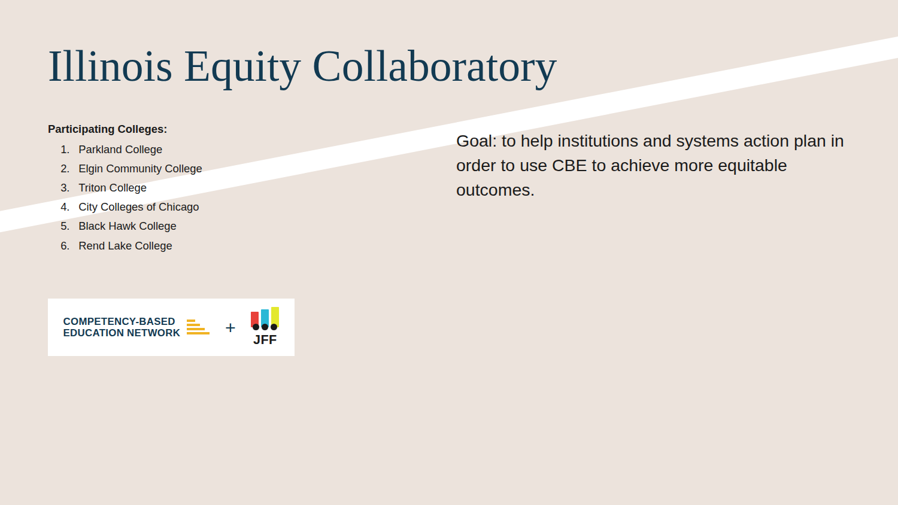Illinois Equity Collaboratory
Participating Colleges:
Parkland College
Elgin Community College
Triton College
City Colleges of Chicago
Black Hawk College
Rend Lake College
Goal: to help institutions and systems action plan in order to use CBE to achieve more equitable outcomes.
Competency-Based
Education Network
+
JFF